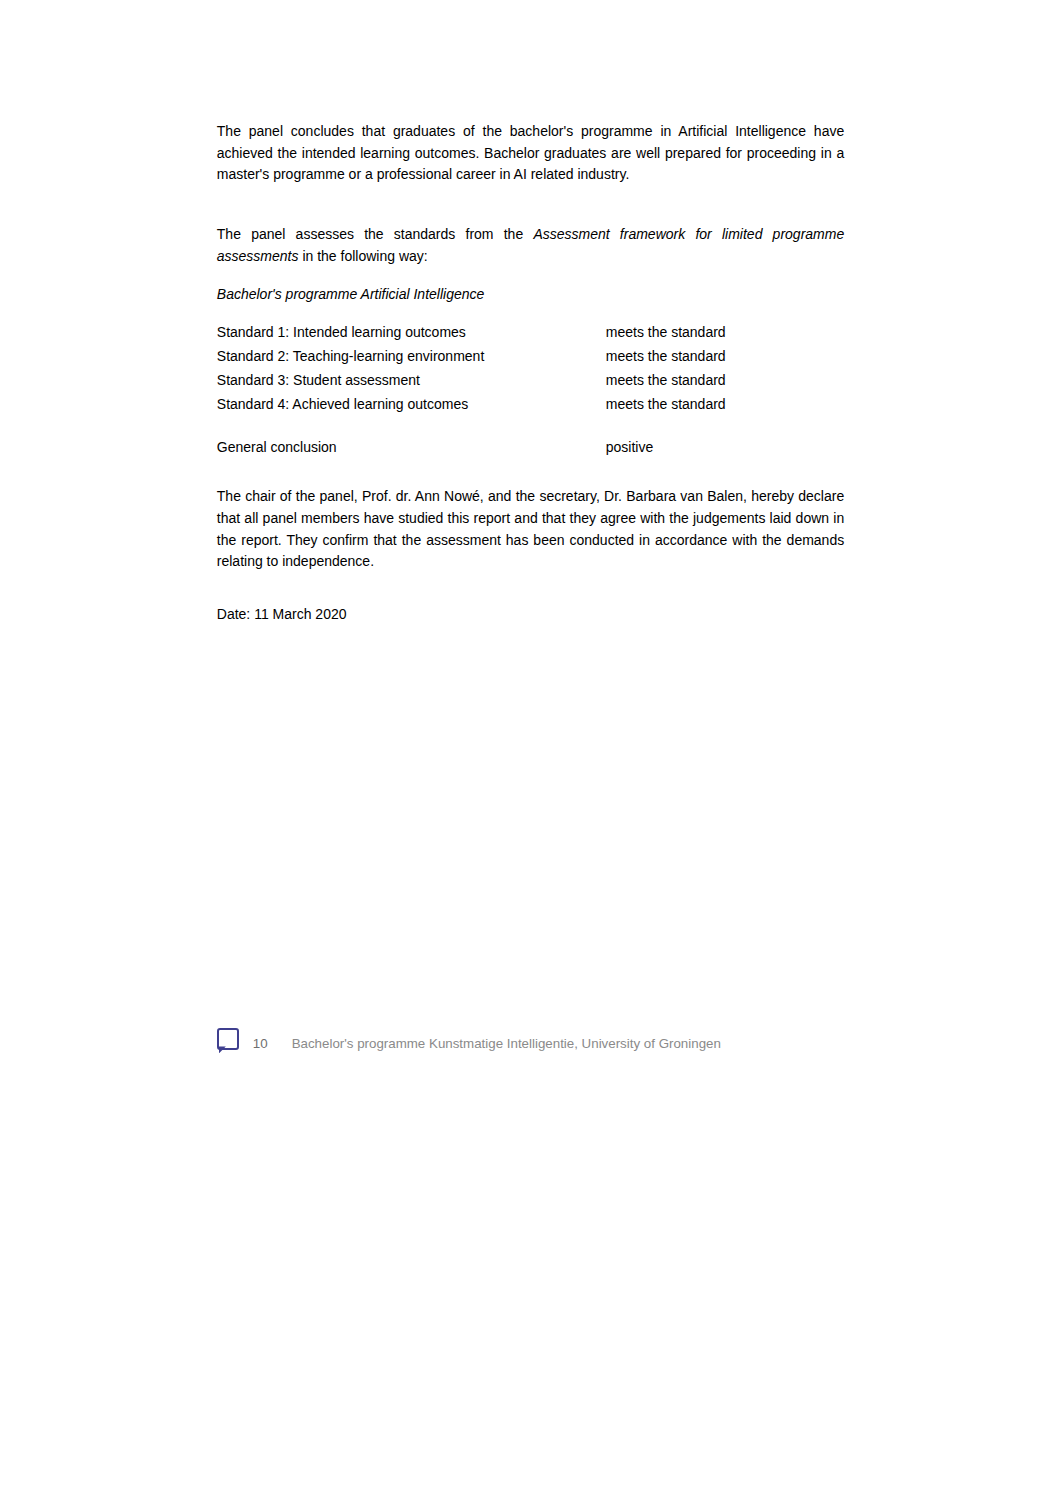The panel concludes that graduates of the bachelor's programme in Artificial Intelligence have achieved the intended learning outcomes. Bachelor graduates are well prepared for proceeding in a master's programme or a professional career in AI related industry.
The panel assesses the standards from the Assessment framework for limited programme assessments in the following way:
Bachelor's programme Artificial Intelligence
| Standard 1: Intended learning outcomes | meets the standard |
| Standard 2: Teaching-learning environment | meets the standard |
| Standard 3: Student assessment | meets the standard |
| Standard 4: Achieved learning outcomes | meets the standard |
| General conclusion | positive |
The chair of the panel, Prof. dr. Ann Nowé, and the secretary, Dr. Barbara van Balen, hereby declare that all panel members have studied this report and that they agree with the judgements laid down in the report. They confirm that the assessment has been conducted in accordance with the demands relating to independence.
Date: 11 March 2020
10 Bachelor's programme Kunstmatige Intelligentie, University of Groningen